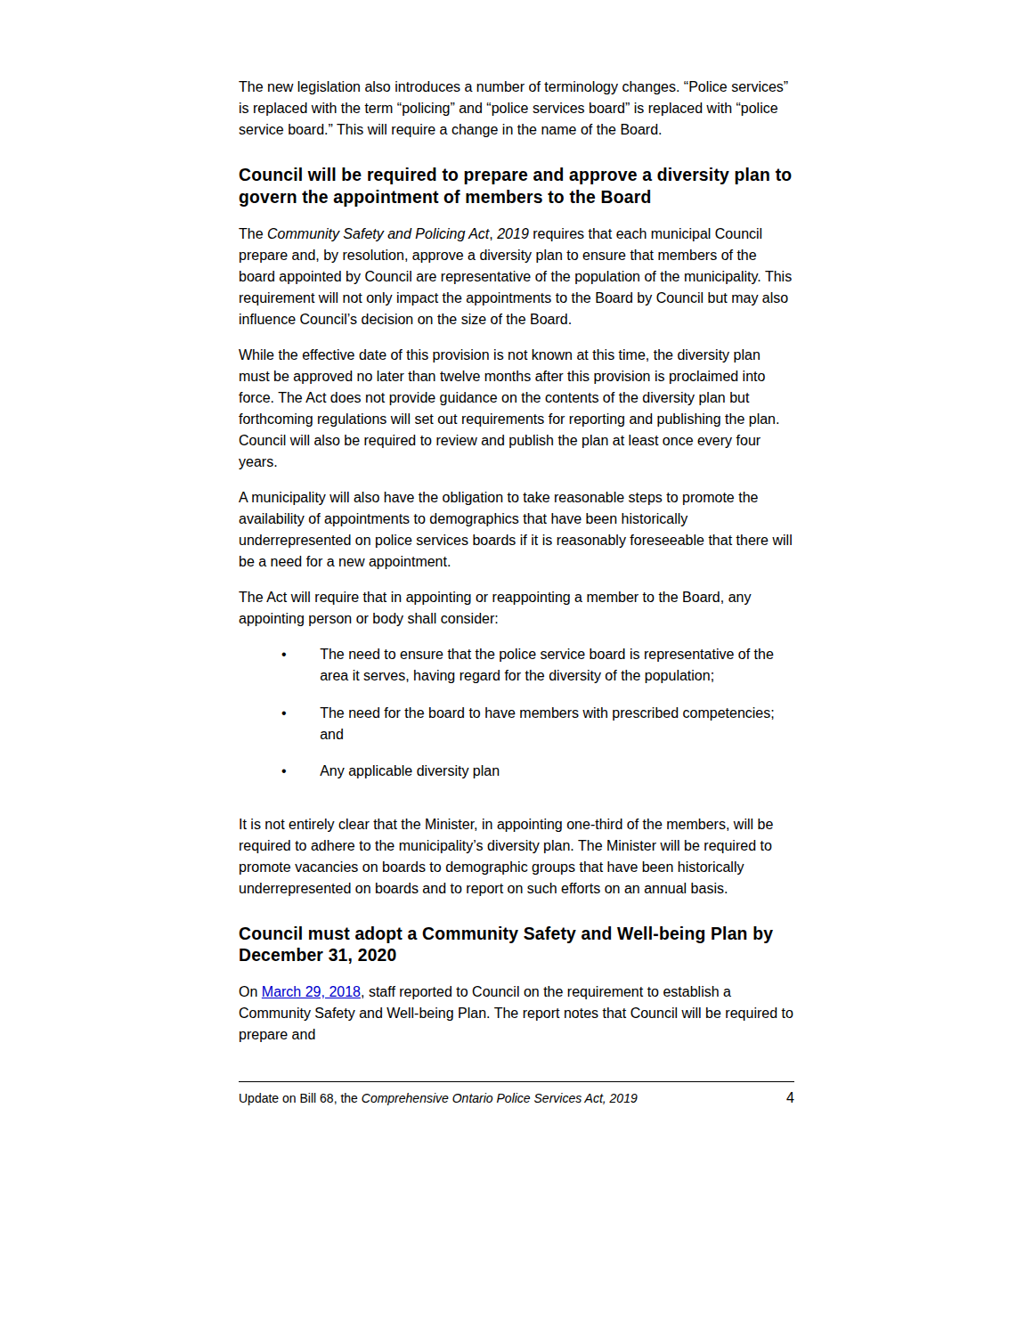The new legislation also introduces a number of terminology changes. “Police services” is replaced with the term “policing” and “police services board” is replaced with “police service board.” This will require a change in the name of the Board.
Council will be required to prepare and approve a diversity plan to govern the appointment of members to the Board
The Community Safety and Policing Act, 2019 requires that each municipal Council prepare and, by resolution, approve a diversity plan to ensure that members of the board appointed by Council are representative of the population of the municipality. This requirement will not only impact the appointments to the Board by Council but may also influence Council’s decision on the size of the Board.
While the effective date of this provision is not known at this time, the diversity plan must be approved no later than twelve months after this provision is proclaimed into force. The Act does not provide guidance on the contents of the diversity plan but forthcoming regulations will set out requirements for reporting and publishing the plan. Council will also be required to review and publish the plan at least once every four years.
A municipality will also have the obligation to take reasonable steps to promote the availability of appointments to demographics that have been historically underrepresented on police services boards if it is reasonably foreseeable that there will be a need for a new appointment.
The Act will require that in appointing or reappointing a member to the Board, any appointing person or body shall consider:
The need to ensure that the police service board is representative of the area it serves, having regard for the diversity of the population;
The need for the board to have members with prescribed competencies; and
Any applicable diversity plan
It is not entirely clear that the Minister, in appointing one-third of the members, will be required to adhere to the municipality’s diversity plan. The Minister will be required to promote vacancies on boards to demographic groups that have been historically underrepresented on boards and to report on such efforts on an annual basis.
Council must adopt a Community Safety and Well-being Plan by December 31, 2020
On March 29, 2018, staff reported to Council on the requirement to establish a Community Safety and Well-being Plan. The report notes that Council will be required to prepare and
Update on Bill 68, the Comprehensive Ontario Police Services Act, 2019 4